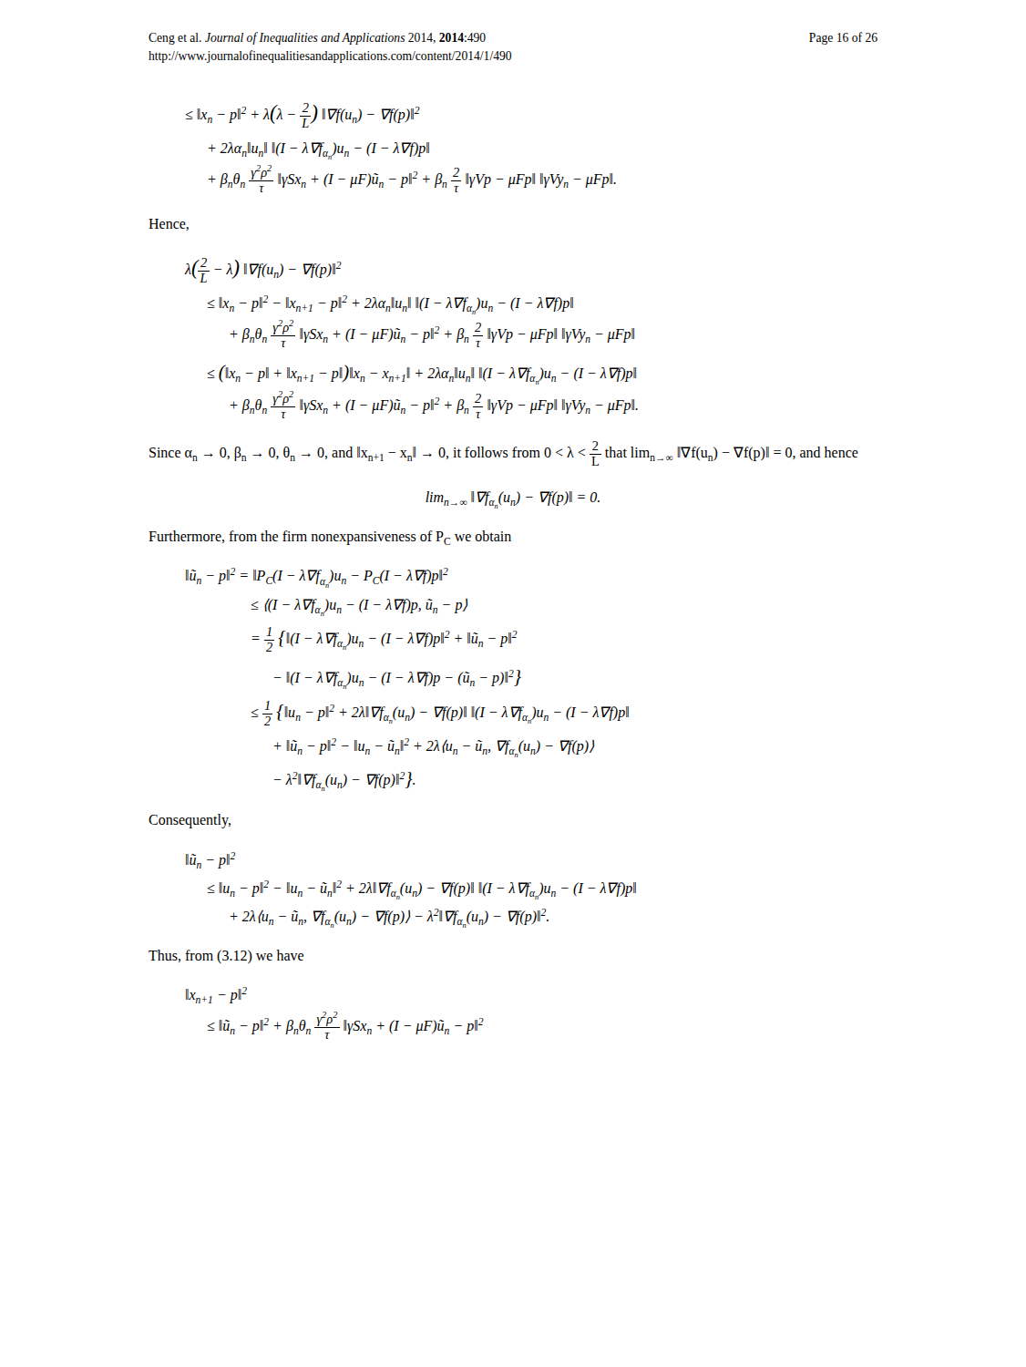Ceng et al. Journal of Inequalities and Applications 2014, 2014:490
http://www.journalofinequalitiesandapplications.com/content/2014/1/490
Page 16 of 26
≤ ‖xn − p‖2 + λ(λ − 2 L) ‖∇f(un) − ∇f(p)‖2
+ 2λαn‖un‖ ‖(I − λ∇fαn)un − (I − λ∇f)p‖
+ βnθn γ2ρ2 τ ‖γSxn + (I − μF)ũn − p‖2 + βn 2 τ ‖γVp − μFp‖ ‖γVyn − μFp‖.
Hence,
λ(2 L − λ) ‖∇f(un) − ∇f(p)‖2
≤ ‖xn − p‖2 − ‖xn+1 − p‖2 + 2λαn‖un‖ ‖(I − λ∇fαn)un − (I − λ∇f)p‖
+ βnθn γ2ρ2 τ ‖γSxn + (I − μF)ũn − p‖2 + βn 2 τ ‖γVp − μFp‖ ‖γVyn − μFp‖
≤ (‖xn − p‖ + ‖xn+1 − p‖)‖xn − xn+1‖ + 2λαn‖un‖ ‖(I − λ∇fαn)un − (I − λ∇f)p‖
+ βnθn γ2ρ2 τ ‖γSxn + (I − μF)ũn − p‖2 + βn 2 τ ‖γVp − μFp‖ ‖γVyn − μFp‖.
Since αn → 0, βn → 0, θn → 0, and ‖xn+1 − xn‖ → 0, it follows from 0 < λ < 2 L that limn→∞ ‖∇f(un) − ∇f(p)‖ = 0, and hence
limn→∞ ‖∇fαn(un) − ∇f(p)‖ = 0.
Furthermore, from the firm nonexpansiveness of PC we obtain
‖ũn − p‖2 = ‖PC(I − λ∇fαn)un − PC(I − λ∇f)p‖2
≤ ⟨(I − λ∇fαn)un − (I − λ∇f)p, ũn − p⟩
= 12 {‖(I − λ∇fαn)un − (I − λ∇f)p‖2 + ‖ũn − p‖2
− ‖(I − λ∇fαn)un − (I − λ∇f)p − (ũn − p)‖2}
≤ 12 {‖un − p‖2 + 2λ‖∇fαn(un) − ∇f(p)‖ ‖(I − λ∇fαn)un − (I − λ∇f)p‖
+ ‖ũn − p‖2 − ‖un − ũn‖2 + 2λ⟨un − ũn, ∇fαn(un) − ∇f(p)⟩
− λ2‖∇fαn(un) − ∇f(p)‖2}.
Consequently,
‖ũn − p‖2
≤ ‖un − p‖2 − ‖un − ũn‖2 + 2λ‖∇fαn(un) − ∇f(p)‖ ‖(I − λ∇fαn)un − (I − λ∇f)p‖
+ 2λ⟨un − ũn, ∇fαn(un) − ∇f(p)⟩ − λ2‖∇fαn(un) − ∇f(p)‖2.
Thus, from (3.12) we have
‖xn+1 − p‖2
≤ ‖ũn − p‖2 + βnθn γ2ρ2 τ ‖γSxn + (I − μF)ũn − p‖2